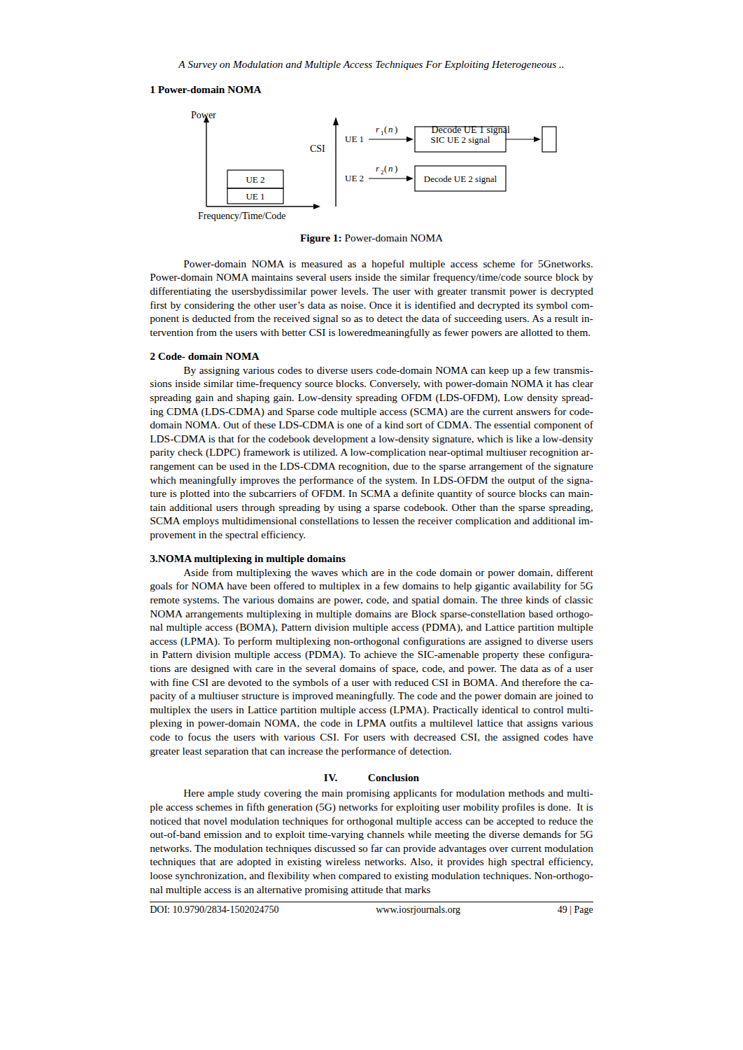A Survey on Modulation and Multiple Access Techniques For Exploiting Heterogeneous ..
1 Power-domain NOMA
UE 2 UE 1 Power Frequency/Time/Code CSI UE 1 r 1 ( n ) SIC UE 2 signal ​ UE 2 r 2 ( n ) Decode UE 2 signal
Decode UE 1 signal
Figure 1: Power-domain NOMA
Power-domain NOMA is measured as a hopeful multiple access scheme for 5Gnetworks. Power-domain NOMA maintains several users inside the similar frequency/time/code source block by differentiating the usersbydissimilar power levels. The user with greater transmit power is decrypted first by considering the other user’s data as noise. Once it is identified and decrypted its symbol component is deducted from the received signal so as to detect the data of succeeding users. As a result intervention from the users with better CSI is loweredmeaningfully as fewer powers are allotted to them.
2 Code- domain NOMA
By assigning various codes to diverse users code-domain NOMA can keep up a few transmissions inside similar time-frequency source blocks. Conversely, with power-domain NOMA it has clear spreading gain and shaping gain. Low-density spreading OFDM (LDS-OFDM), Low density spreading CDMA (LDS-CDMA) and Sparse code multiple access (SCMA) are the current answers for code-domain NOMA. Out of these LDS-CDMA is one of a kind sort of CDMA. The essential component of LDS-CDMA is that for the codebook development a low-density signature, which is like a low-density parity check (LDPC) framework is utilized. A low-complication near-optimal multiuser recognition arrangement can be used in the LDS-CDMA recognition, due to the sparse arrangement of the signature which meaningfully improves the performance of the system. In LDS-OFDM the output of the signature is plotted into the subcarriers of OFDM. In SCMA a definite quantity of source blocks can maintain additional users through spreading by using a sparse codebook. Other than the sparse spreading, SCMA employs multidimensional constellations to lessen the receiver complication and additional improvement in the spectral efficiency.
3.NOMA multiplexing in multiple domains
Aside from multiplexing the waves which are in the code domain or power domain, different goals for NOMA have been offered to multiplex in a few domains to help gigantic availability for 5G remote systems. The various domains are power, code, and spatial domain. The three kinds of classic NOMA arrangements multiplexing in multiple domains are Block sparse-constellation based orthogonal multiple access (BOMA), Pattern division multiple access (PDMA), and Lattice partition multiple access (LPMA). To perform multiplexing non-orthogonal configurations are assigned to diverse users in Pattern division multiple access (PDMA). To achieve the SIC-amenable property these configurations are designed with care in the several domains of space, code, and power. The data as of a user with fine CSI are devoted to the symbols of a user with reduced CSI in BOMA. And therefore the capacity of a multiuser structure is improved meaningfully. The code and the power domain are joined to multiplex the users in Lattice partition multiple access (LPMA). Practically identical to control multiplexing in power-domain NOMA, the code in LPMA outfits a multilevel lattice that assigns various code to focus the users with various CSI. For users with decreased CSI, the assigned codes have greater least separation that can increase the performance of detection.
IV. Conclusion
Here ample study covering the main promising applicants for modulation methods and multiple access schemes in fifth generation (5G) networks for exploiting user mobility profiles is done. It is noticed that novel modulation techniques for orthogonal multiple access can be accepted to reduce the out-of-band emission and to exploit time-varying channels while meeting the diverse demands for 5G networks. The modulation techniques discussed so far can provide advantages over current modulation techniques that are adopted in existing wireless networks. Also, it provides high spectral efficiency, loose synchronization, and flexibility when compared to existing modulation techniques. Non-orthogonal multiple access is an alternative promising attitude that marks
DOI: 10.9790/2834-1502024750
www.iosrjournals.org
49 | Page